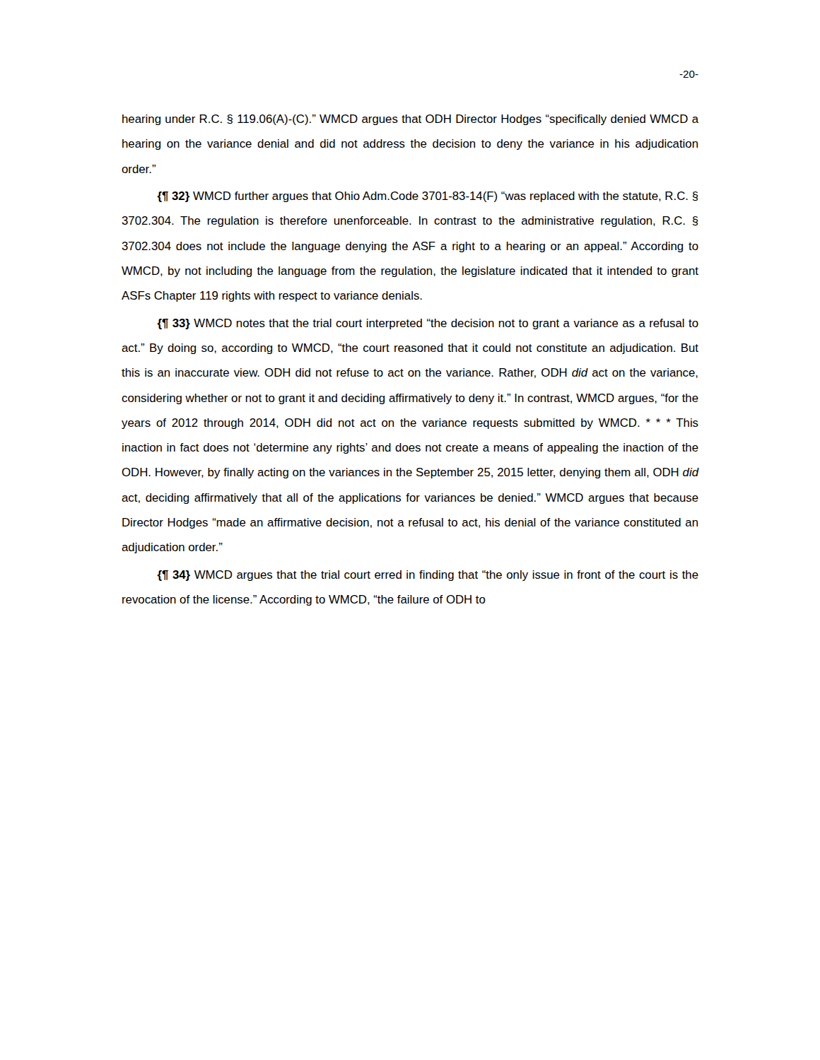-20-
hearing under R.C. § 119.06(A)-(C).” WMCD argues that ODH Director Hodges “specifically denied WMCD a hearing on the variance denial and did not address the decision to deny the variance in his adjudication order.”
{¶ 32} WMCD further argues that Ohio Adm.Code 3701-83-14(F) “was replaced with the statute, R.C. § 3702.304. The regulation is therefore unenforceable. In contrast to the administrative regulation, R.C. § 3702.304 does not include the language denying the ASF a right to a hearing or an appeal.” According to WMCD, by not including the language from the regulation, the legislature indicated that it intended to grant ASFs Chapter 119 rights with respect to variance denials.
{¶ 33} WMCD notes that the trial court interpreted “the decision not to grant a variance as a refusal to act.” By doing so, according to WMCD, “the court reasoned that it could not constitute an adjudication. But this is an inaccurate view. ODH did not refuse to act on the variance. Rather, ODH did act on the variance, considering whether or not to grant it and deciding affirmatively to deny it.” In contrast, WMCD argues, “for the years of 2012 through 2014, ODH did not act on the variance requests submitted by WMCD. * * * This inaction in fact does not ‘determine any rights’ and does not create a means of appealing the inaction of the ODH. However, by finally acting on the variances in the September 25, 2015 letter, denying them all, ODH did act, deciding affirmatively that all of the applications for variances be denied.” WMCD argues that because Director Hodges “made an affirmative decision, not a refusal to act, his denial of the variance constituted an adjudication order.”
{¶ 34} WMCD argues that the trial court erred in finding that “the only issue in front of the court is the revocation of the license.” According to WMCD, “the failure of ODH to